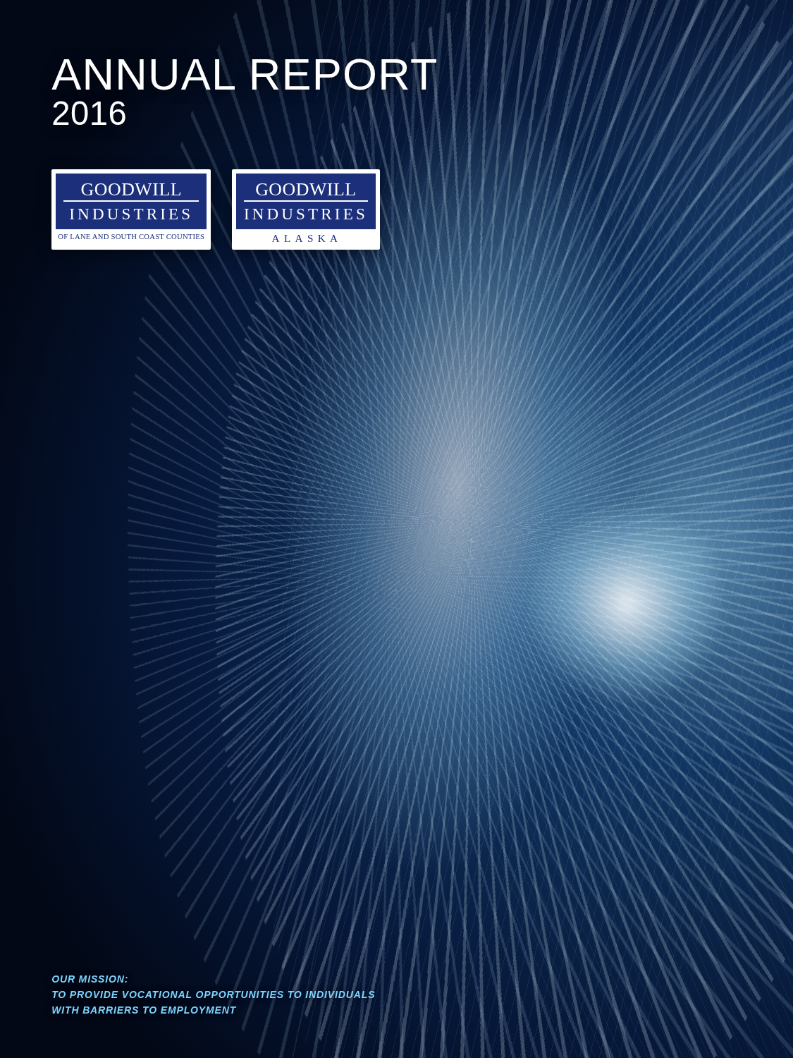ANNUAL REPORT2016
GOODWILL INDUSTRIES
OF LANE AND SOUTH COAST COUNTIES
GOODWILL INDUSTRIES
ALASKA
Our Mission: To provide vocational opportunities to individuals with barriers to employment